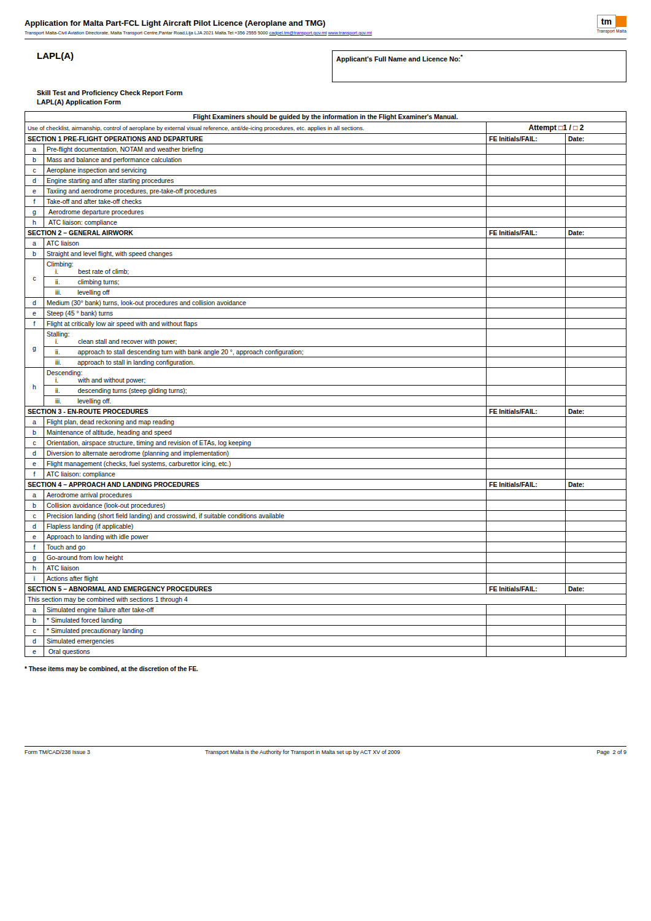tm
Transport Malta
Application for Malta Part-FCL Light Aircraft Pilot Licence (Aeroplane and TMG)
Transport Malta-Civil Aviation Directorate, Malta Transport Centre,Pantar Road,Lija LJA 2021 Malta.Tel:+356 2555 5000 cadpel.tm@transport.gov.mt www.transport.gov.mt
LAPL(A)
Applicant’s Full Name and Licence No:*
Skill Test and Proficiency Check Report Form
LAPL(A) Application Form
| Flight Examiners should be guided by the information in the Flight Examiner's Manual. |
| Use of checklist, airmanship, control of aeroplane by external visual reference, anti/de-icing procedures, etc. applies in all sections. | Attempt □ 1 / □ 2 |
| SECTION 1 PRE-FLIGHT OPERATIONS AND DEPARTURE | FE Initials/FAIL: | Date: |
| a | Pre-flight documentation, NOTAM and weather briefing | | |
| b | Mass and balance and performance calculation | | |
| c | Aeroplane inspection and servicing | | |
| d | Engine starting and after starting procedures | | |
| e | Taxiing and aerodrome procedures, pre-take-off procedures | | |
| f | Take-off and after take-off checks | | |
| g | Aerodrome departure procedures | | |
| h | ATC liaison: compliance | | |
| SECTION 2 – GENERAL AIRWORK | FE Initials/FAIL: | Date: |
| a | ATC liaison | | |
| b | Straight and level flight, with speed changes | | |
| c | Climbing: i. best rate of climb; | | |
| ii. climbing turns; | | |
| iii. levelling off | | |
| d | Medium (30° bank) turns, look-out procedures and collision avoidance | | |
| e | Steep (45 ° bank) turns | | |
| f | Flight at critically low air speed with and without flaps | | |
| g | Stalling: i. clean stall and recover with power; | | |
| ii. approach to stall descending turn with bank angle 20 °, approach configuration; | | |
| iii. approach to stall in landing configuration. | | |
| h | Descending: i. with and without power; | | |
| ii. descending turns (steep gliding turns); | | |
| iii. levelling off. | | |
| SECTION 3 - EN-ROUTE PROCEDURES | FE Initials/FAIL: | Date: |
| a | Flight plan, dead reckoning and map reading | | |
| b | Maintenance of altitude, heading and speed | | |
| c | Orientation, airspace structure, timing and revision of ETAs, log keeping | | |
| d | Diversion to alternate aerodrome (planning and implementation) | | |
| e | Flight management (checks, fuel systems, carburettor icing, etc.) | | |
| f | ATC liaison: compliance | | |
| SECTION 4 – APPROACH AND LANDING PROCEDURES | FE Initials/FAIL: | Date: |
| a | Aerodrome arrival procedures | | |
| b | Collision avoidance (look-out procedures) | | |
| c | Precision landing (short field landing) and crosswind, if suitable conditions available | | |
| d | Flapless landing (if applicable) | | |
| e | Approach to landing with idle power | | |
| f | Touch and go | | |
| g | Go-around from low height | | |
| h | ATC liaison | | |
| i | Actions after flight | | |
| SECTION 5 – ABNORMAL AND EMERGENCY PROCEDURES | FE Initials/FAIL: | Date: |
| This section may be combined with sections 1 through 4 |
| a | Simulated engine failure after take-off | | |
| b | * Simulated forced landing | | |
| c | * Simulated precautionary landing | | |
| d | Simulated emergencies | | |
| e | Oral questions | | |
* These items may be combined, at the discretion of the FE.
Form TM/CAD/238 Issue 3
Transport Malta is the Authority for Transport in Malta set up by ACT XV of 2009
Page 2 of 9